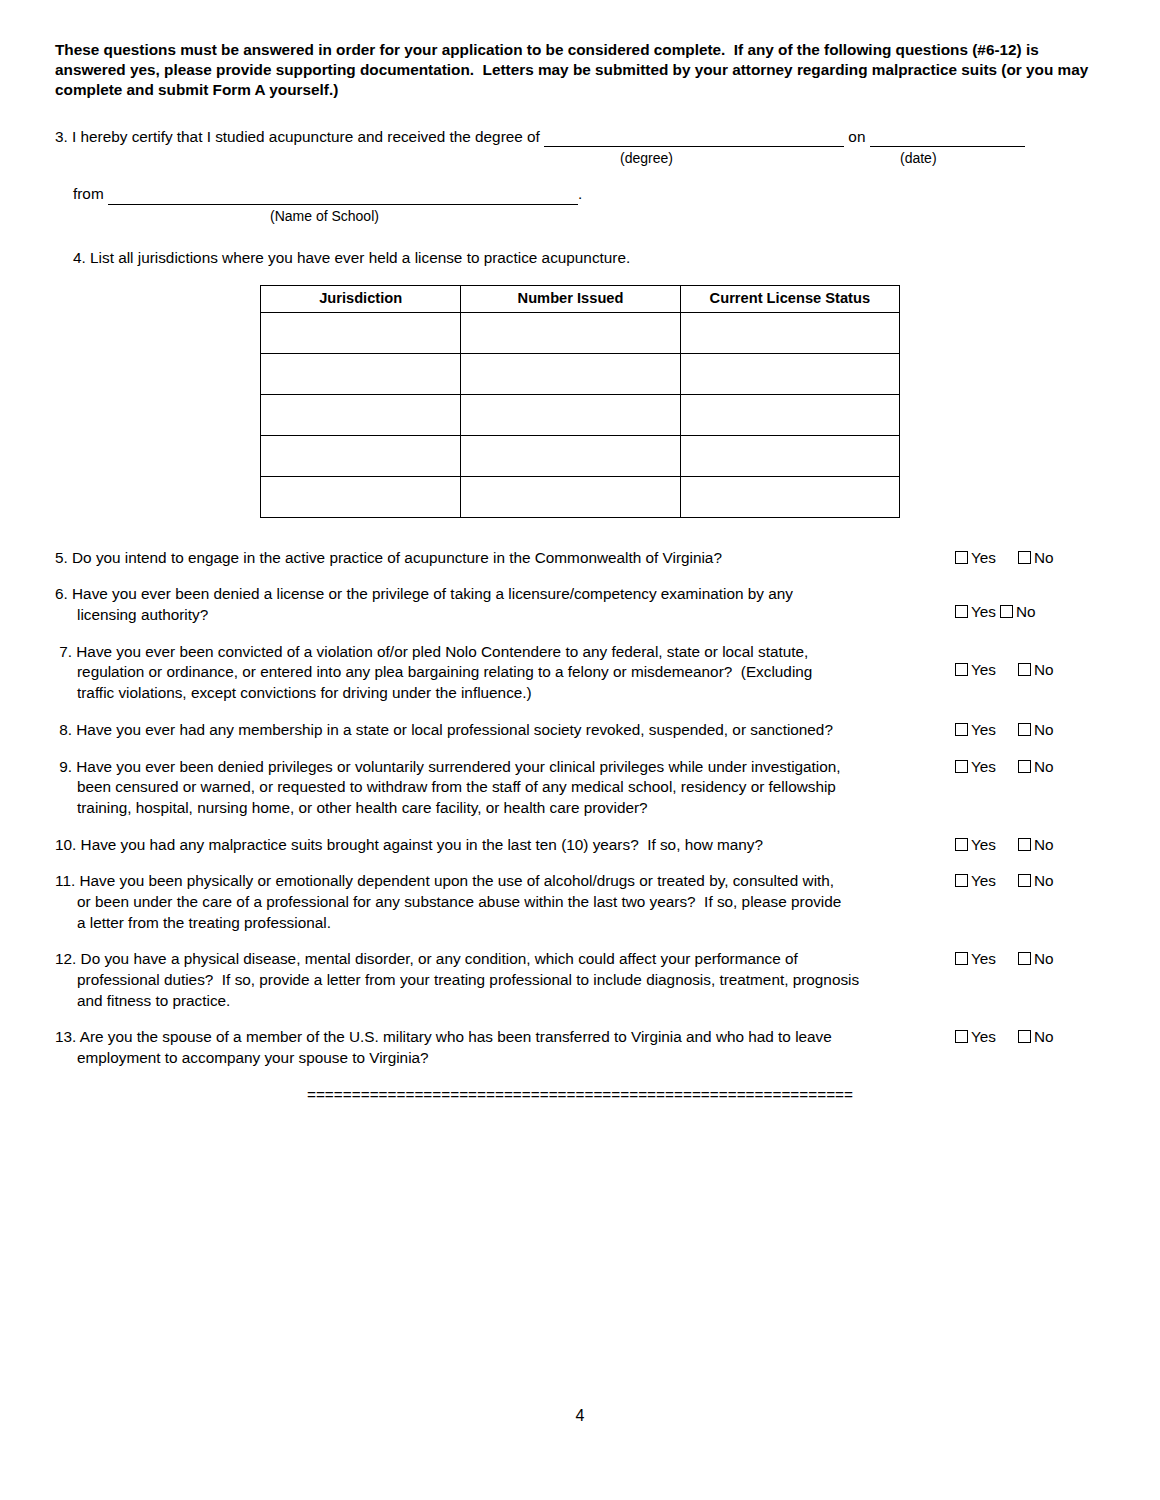These questions must be answered in order for your application to be considered complete. If any of the following questions (#6-12) is answered yes, please provide supporting documentation. Letters may be submitted by your attorney regarding malpractice suits (or you may complete and submit Form A yourself.)
3. I hereby certify that I studied acupuncture and received the degree of on
(degree) (date)
from .
(Name of School)
4. List all jurisdictions where you have ever held a license to practice acupuncture.
| Jurisdiction | Number Issued | Current License Status |
| --- | --- | --- |
5. Do you intend to engage in the active practice of acupuncture in the Commonwealth of Virginia?
Yes No
6. Have you ever been denied a license or the privilege of taking a licensure/competency examination by anylicensing authority?
Yes No
7. Have you ever been convicted of a violation of/or pled Nolo Contendere to any federal, state or local statute,regulation or ordinance, or entered into any plea bargaining relating to a felony or misdemeanor? (Excluding traffic violations, except convictions for driving under the influence.)
Yes No
8. Have you ever had any membership in a state or local professional society revoked, suspended, or sanctioned?
Yes No
9. Have you ever been denied privileges or voluntarily surrendered your clinical privileges while under investigation,been censured or warned, or requested to withdraw from the staff of any medical school, residency or fellowship training, hospital, nursing home, or other health care facility, or health care provider?
Yes No
10. Have you had any malpractice suits brought against you in the last ten (10) years? If so, how many?
Yes No
11. Have you been physically or emotionally dependent upon the use of alcohol/drugs or treated by, consulted with,or been under the care of a professional for any substance abuse within the last two years? If so, please provide a letter from the treating professional.
Yes No
12. Do you have a physical disease, mental disorder, or any condition, which could affect your performance ofprofessional duties? If so, provide a letter from your treating professional to include diagnosis, treatment, prognosis and fitness to practice.
Yes No
13. Are you the spouse of a member of the U.S. military who has been transferred to Virginia and who had to leaveemployment to accompany your spouse to Virginia?
Yes No
=============================================================
4